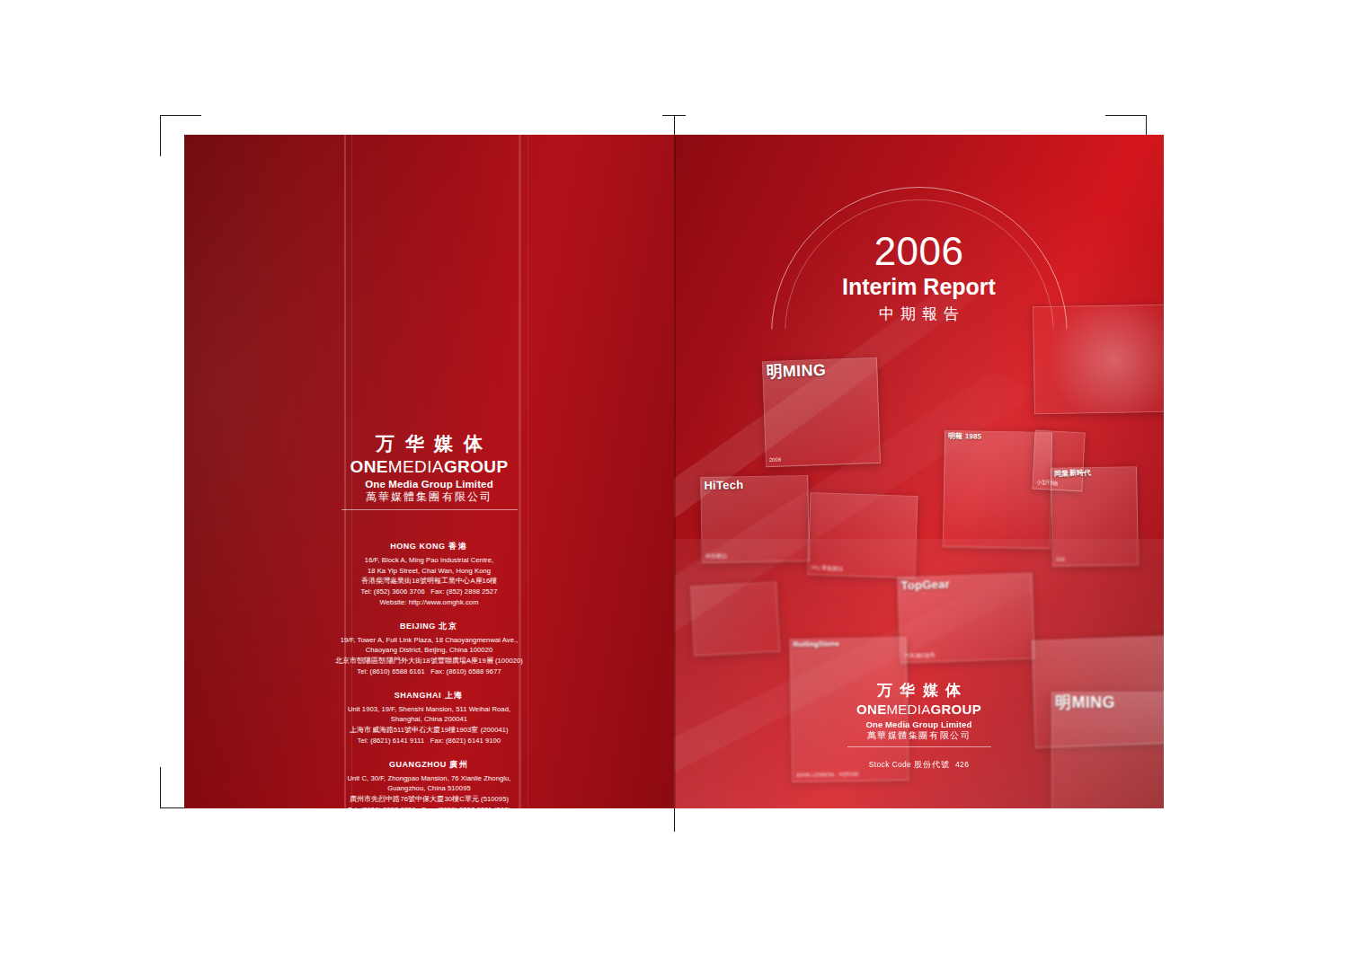万华媒体
ONEMEDIAGROUP
One Media Group Limited
萬華媒體集團有限公司
HONG KONG香港
16/F, Block A, Ming Pao Industrial Centre,
18 Ka Yip Street, Chai Wan, Hong Kong
香港柴灣嘉業街18號明報工業中心A座16樓
Tel: (852) 3606 3706 Fax: (852) 2898 2527
Website: http://www.omghk.com
BEIJING北京
19/F, Tower A, Full Link Plaza, 18 Chaoyangmenwai Ave.,
Chaoyang District, Beijing, China 100020
北京市朝陽區朝陽門外大街18號豐聯廣場A座19層 (100020)
Tel: (8610) 6588 6161 Fax: (8610) 6588 9677
SHANGHAI上海
Unit 1903, 19/F, Shenshi Mansion, 511 Weihai Road,
Shanghai, China 200041
上海市威海路511號申石大廈19樓1903室 (200041)
Tel: (8621) 6141 9111 Fax: (8621) 6141 9100
GUANGZHOU廣州
Unit C, 30/F, Zhongpao Mansion, 76 Xianlie Zhonglu,
Guangzhou, China 510095
廣州市先烈中路76號中保大廈30樓C單元 (510095)
Tel: (8620) 2237 0256 Fax: (8620) 2237 0281 (860)
2006
Interim Report
中期報告
明MING 2006
HiTech 科技雜誌
ITU 實業雜誌
明報 1985
小型刊物
同業新時代 100
TopGear 汽車測試報告
RollingStone JOHN LENNON · FERGIE
明MING 非凡之想
万华媒体
ONEMEDIAGROUP
One Media Group Limited
萬華媒體集團有限公司
Stock Code 股份代號 426
One Media Group Limited, 萬華媒體集團有限公司. 2006 Interim Report / 中期報告. Stock Code 股份代號 426.